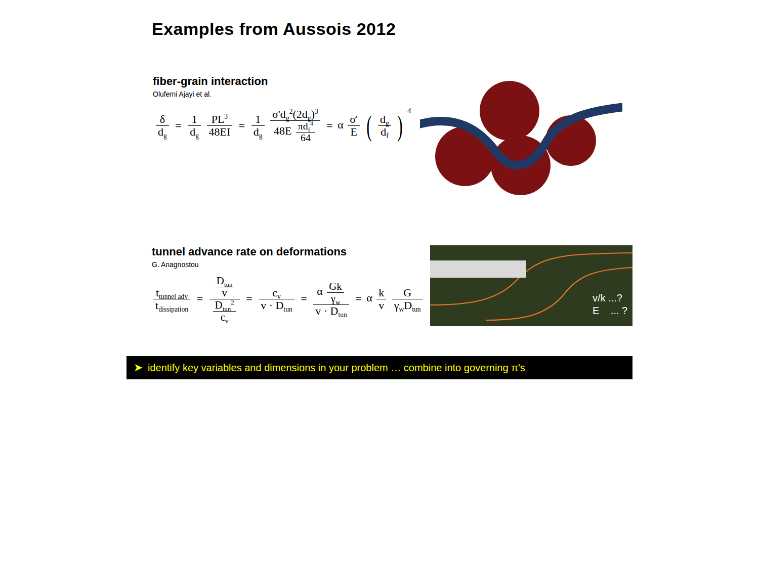Examples from Aussois 2012
fiber-grain interaction
Olufemi Ajayi et al.
δ dg = 1 dg PL3 48EI = 1 dg σ'dg2(2dg)3 48E πdf4 64 = α σ' E ( dg df ) 4
tunnel advance rate on deformations
G. Anagnostou
ttunnel adv tdissipation = Dtun v Dtun2 cv = cv v · Dtun = α Gk γw v · Dtun = α k v G γwDtun
v/k ...?
E ... ?
➤ identify key variables and dimensions in your problem … combine into governing π's